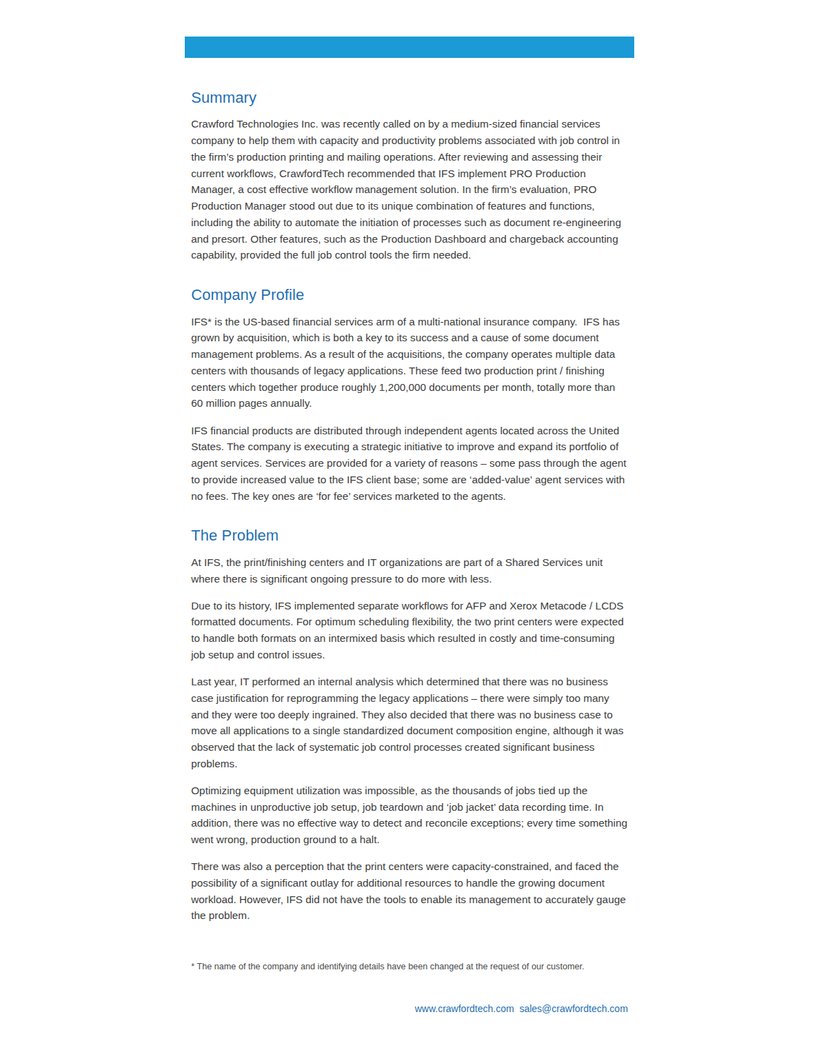Summary
Crawford Technologies Inc. was recently called on by a medium-sized financial services company to help them with capacity and productivity problems associated with job control in the firm’s production printing and mailing operations. After reviewing and assessing their current workflows, CrawfordTech recommended that IFS implement PRO Production Manager, a cost effective workflow management solution. In the firm’s evaluation, PRO Production Manager stood out due to its unique combination of features and functions, including the ability to automate the initiation of processes such as document re-engineering and presort. Other features, such as the Production Dashboard and chargeback accounting capability, provided the full job control tools the firm needed.
Company Profile
IFS* is the US-based financial services arm of a multi-national insurance company. IFS has grown by acquisition, which is both a key to its success and a cause of some document management problems. As a result of the acquisitions, the company operates multiple data centers with thousands of legacy applications. These feed two production print / finishing centers which together produce roughly 1,200,000 documents per month, totally more than 60 million pages annually.
IFS financial products are distributed through independent agents located across the United States. The company is executing a strategic initiative to improve and expand its portfolio of agent services. Services are provided for a variety of reasons – some pass through the agent to provide increased value to the IFS client base; some are ‘added-value’ agent services with no fees. The key ones are ‘for fee’ services marketed to the agents.
The Problem
At IFS, the print/finishing centers and IT organizations are part of a Shared Services unit where there is significant ongoing pressure to do more with less.
Due to its history, IFS implemented separate workflows for AFP and Xerox Metacode / LCDS formatted documents. For optimum scheduling flexibility, the two print centers were expected to handle both formats on an intermixed basis which resulted in costly and time-consuming job setup and control issues.
Last year, IT performed an internal analysis which determined that there was no business case justification for reprogramming the legacy applications – there were simply too many and they were too deeply ingrained. They also decided that there was no business case to move all applications to a single standardized document composition engine, although it was observed that the lack of systematic job control processes created significant business problems.
Optimizing equipment utilization was impossible, as the thousands of jobs tied up the machines in unproductive job setup, job teardown and ‘job jacket’ data recording time. In addition, there was no effective way to detect and reconcile exceptions; every time something went wrong, production ground to a halt.
There was also a perception that the print centers were capacity-constrained, and faced the possibility of a significant outlay for additional resources to handle the growing document workload. However, IFS did not have the tools to enable its management to accurately gauge the problem.
* The name of the company and identifying details have been changed at the request of our customer.
www.crawfordtech.com sales@crawfordtech.com